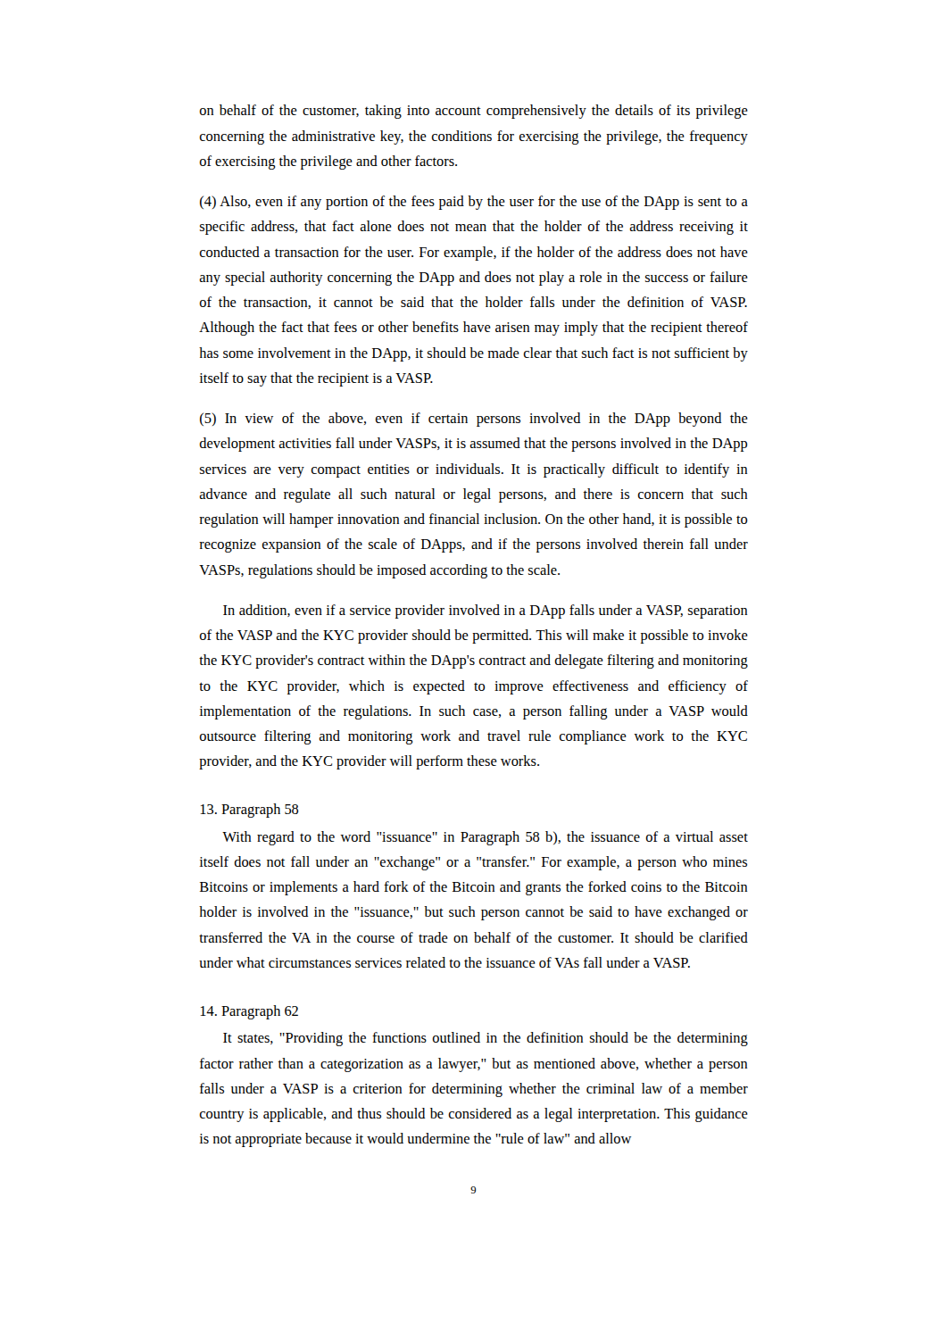on behalf of the customer, taking into account comprehensively the details of its privilege concerning the administrative key, the conditions for exercising the privilege, the frequency of exercising the privilege and other factors.
(4) Also, even if any portion of the fees paid by the user for the use of the DApp is sent to a specific address, that fact alone does not mean that the holder of the address receiving it conducted a transaction for the user. For example, if the holder of the address does not have any special authority concerning the DApp and does not play a role in the success or failure of the transaction, it cannot be said that the holder falls under the definition of VASP. Although the fact that fees or other benefits have arisen may imply that the recipient thereof has some involvement in the DApp, it should be made clear that such fact is not sufficient by itself to say that the recipient is a VASP.
(5) In view of the above, even if certain persons involved in the DApp beyond the development activities fall under VASPs, it is assumed that the persons involved in the DApp services are very compact entities or individuals. It is practically difficult to identify in advance and regulate all such natural or legal persons, and there is concern that such regulation will hamper innovation and financial inclusion. On the other hand, it is possible to recognize expansion of the scale of DApps, and if the persons involved therein fall under VASPs, regulations should be imposed according to the scale.
In addition, even if a service provider involved in a DApp falls under a VASP, separation of the VASP and the KYC provider should be permitted. This will make it possible to invoke the KYC provider's contract within the DApp's contract and delegate filtering and monitoring to the KYC provider, which is expected to improve effectiveness and efficiency of implementation of the regulations. In such case, a person falling under a VASP would outsource filtering and monitoring work and travel rule compliance work to the KYC provider, and the KYC provider will perform these works.
13. Paragraph 58
With regard to the word "issuance" in Paragraph 58 b), the issuance of a virtual asset itself does not fall under an "exchange" or a "transfer." For example, a person who mines Bitcoins or implements a hard fork of the Bitcoin and grants the forked coins to the Bitcoin holder is involved in the "issuance," but such person cannot be said to have exchanged or transferred the VA in the course of trade on behalf of the customer. It should be clarified under what circumstances services related to the issuance of VAs fall under a VASP.
14. Paragraph 62
It states, "Providing the functions outlined in the definition should be the determining factor rather than a categorization as a lawyer," but as mentioned above, whether a person falls under a VASP is a criterion for determining whether the criminal law of a member country is applicable, and thus should be considered as a legal interpretation. This guidance is not appropriate because it would undermine the "rule of law" and allow
9